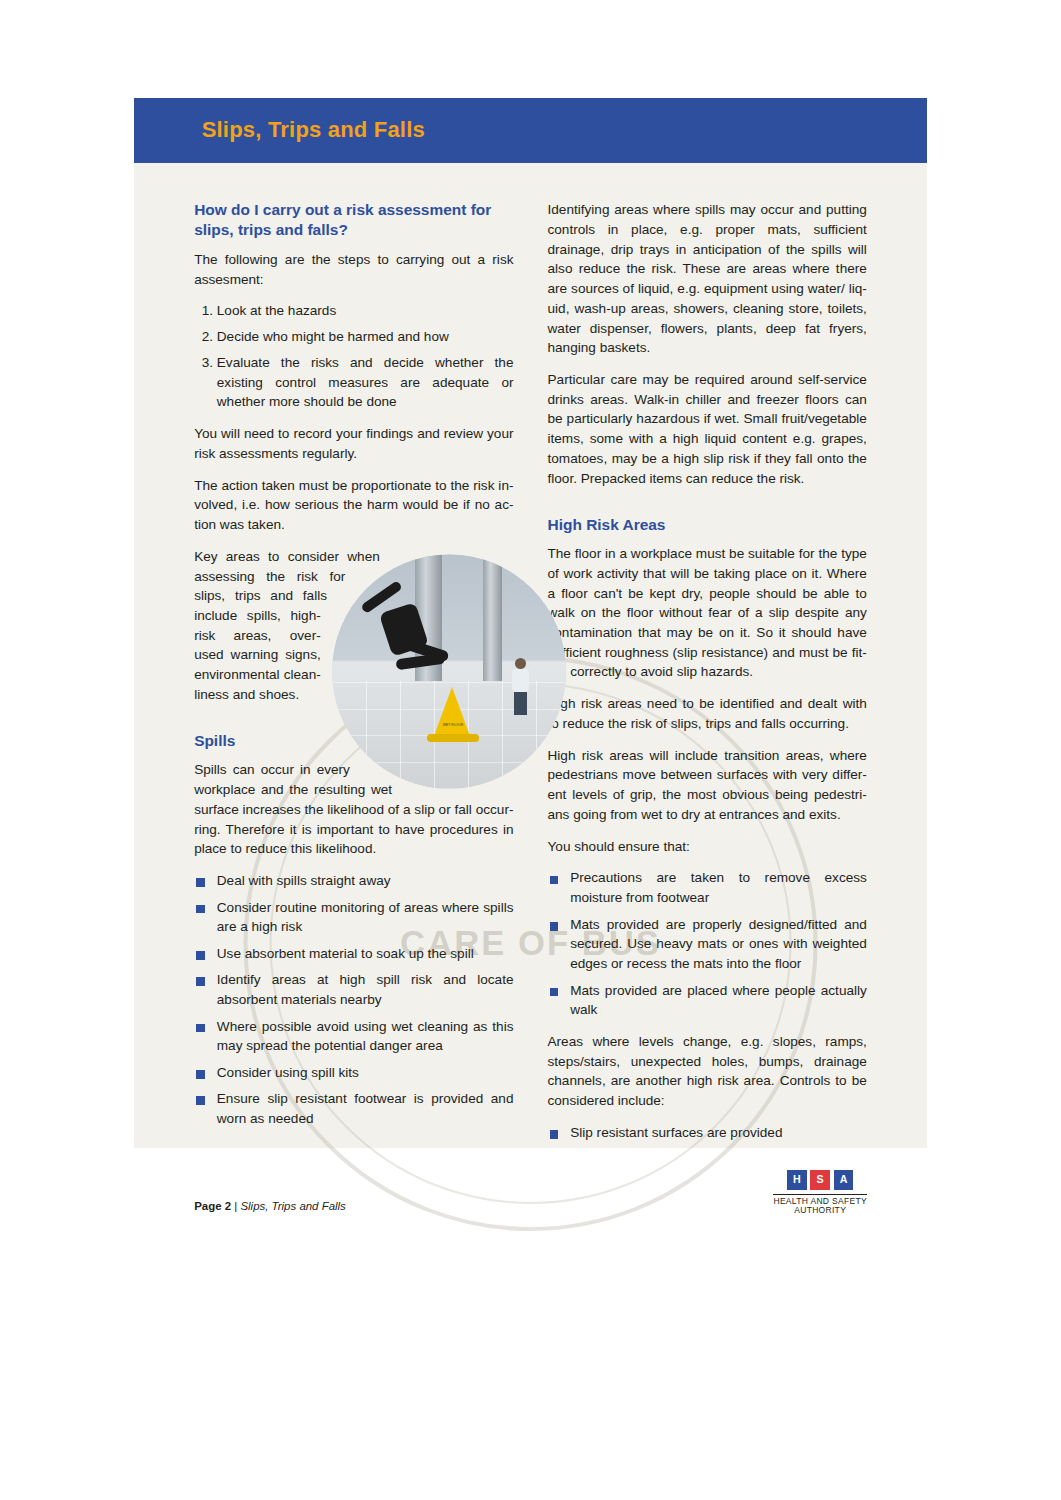Slips, Trips and Falls
CARE OF BUS
How do I carry out a risk assessment for slips, trips and falls?
The following are the steps to carrying out a risk assesment:
Look at the hazards
Decide who might be harmed and how
Evaluate the risks and decide whether the existing control measures are adequate or whether more should be done
You will need to record your findings and review your risk assessments regularly.
The action taken must be proportionate to the risk involved, i.e. how serious the harm would be if no action was taken.
WET FLOOR
Key areas to consider when assessing the risk for slips, trips and falls include spills, high-risk areas, over-used warning signs, environmental cleanliness and shoes.
Spills
Spills can occur in every workplace and the resulting wet surface increases the likelihood of a slip or fall occurring. Therefore it is important to have procedures in place to reduce this likelihood.
Deal with spills straight away
Consider routine monitoring of areas where spills are a high risk
Use absorbent material to soak up the spill
Identify areas at high spill risk and locate absorbent materials nearby
Where possible avoid using wet cleaning as this may spread the potential danger area
Consider using spill kits
Ensure slip resistant footwear is provided and worn as needed
Identifying areas where spills may occur and putting controls in place, e.g. proper mats, sufficient drainage, drip trays in anticipation of the spills will also reduce the risk. These are areas where there are sources of liquid, e.g. equipment using water/ liquid, wash-up areas, showers, cleaning store, toilets, water dispenser, flowers, plants, deep fat fryers, hanging baskets.
Particular care may be required around self-service drinks areas. Walk-in chiller and freezer floors can be particularly hazardous if wet. Small fruit/vegetable items, some with a high liquid content e.g. grapes, tomatoes, may be a high slip risk if they fall onto the floor. Prepacked items can reduce the risk.
High Risk Areas
The floor in a workplace must be suitable for the type of work activity that will be taking place on it. Where a floor can't be kept dry, people should be able to walk on the floor without fear of a slip despite any contamination that may be on it. So it should have sufficient roughness (slip resistance) and must be fitted correctly to avoid slip hazards.
High risk areas need to be identified and dealt with to reduce the risk of slips, trips and falls occurring.
High risk areas will include transition areas, where pedestrians move between surfaces with very different levels of grip, the most obvious being pedestrians going from wet to dry at entrances and exits.
You should ensure that:
Precautions are taken to remove excess moisture from footwear
Mats provided are properly designed/fitted and secured. Use heavy mats or ones with weighted edges or recess the mats into the floor
Mats provided are placed where people actually walk
Areas where levels change, e.g. slopes, ramps, steps/stairs, unexpected holes, bumps, drainage channels, are another high risk area. Controls to be considered include:
Slip resistant surfaces are provided
Page 2 | Slips, Trips and Falls
HSA
HEALTH AND SAFETYAUTHORITY